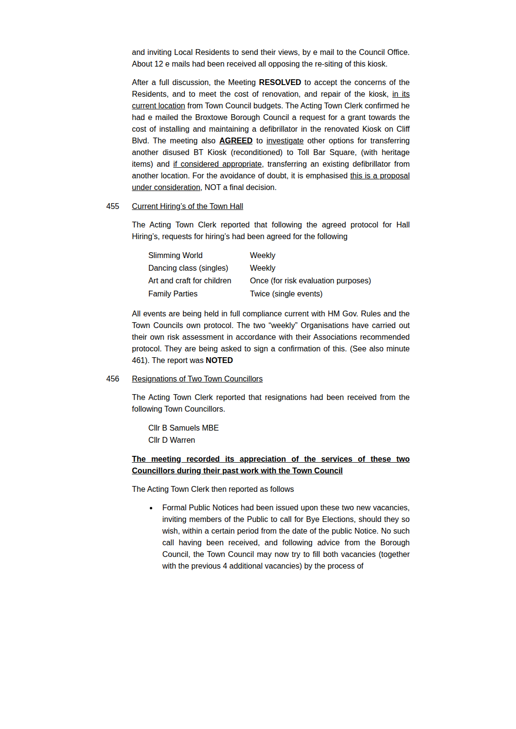and inviting Local Residents to send their views, by e mail to the Council Office. About 12 e mails had been received all opposing the re-siting of this kiosk.
After a full discussion, the Meeting RESOLVED to accept the concerns of the Residents, and to meet the cost of renovation, and repair of the kiosk, in its current location from Town Council budgets. The Acting Town Clerk confirmed he had e mailed the Broxtowe Borough Council a request for a grant towards the cost of installing and maintaining a defibrillator in the renovated Kiosk on Cliff Blvd. The meeting also AGREED to investigate other options for transferring another disused BT Kiosk (reconditioned) to Toll Bar Square, (with heritage items) and if considered appropriate, transferring an existing defibrillator from another location. For the avoidance of doubt, it is emphasised this is a proposal under consideration, NOT a final decision.
455
Current Hiring’s of the Town Hall
The Acting Town Clerk reported that following the agreed protocol for Hall Hiring’s, requests for hiring’s had been agreed for the following
| Slimming World | Weekly |
| Dancing class (singles) | Weekly |
| Art and craft for children | Once (for risk evaluation purposes) |
| Family Parties | Twice (single events) |
All events are being held in full compliance current with HM Gov. Rules and the Town Councils own protocol. The two “weekly” Organisations have carried out their own risk assessment in accordance with their Associations recommended protocol. They are being asked to sign a confirmation of this. (See also minute 461). The report was NOTED
456
Resignations of Two Town Councillors
The Acting Town Clerk reported that resignations had been received from the following Town Councillors.
Cllr B Samuels MBE
Cllr D Warren
The meeting recorded its appreciation of the services of these two Councillors during their past work with the Town Council
The Acting Town Clerk then reported as follows
Formal Public Notices had been issued upon these two new vacancies, inviting members of the Public to call for Bye Elections, should they so wish, within a certain period from the date of the public Notice. No such call having been received, and following advice from the Borough Council, the Town Council may now try to fill both vacancies (together with the previous 4 additional vacancies) by the process of